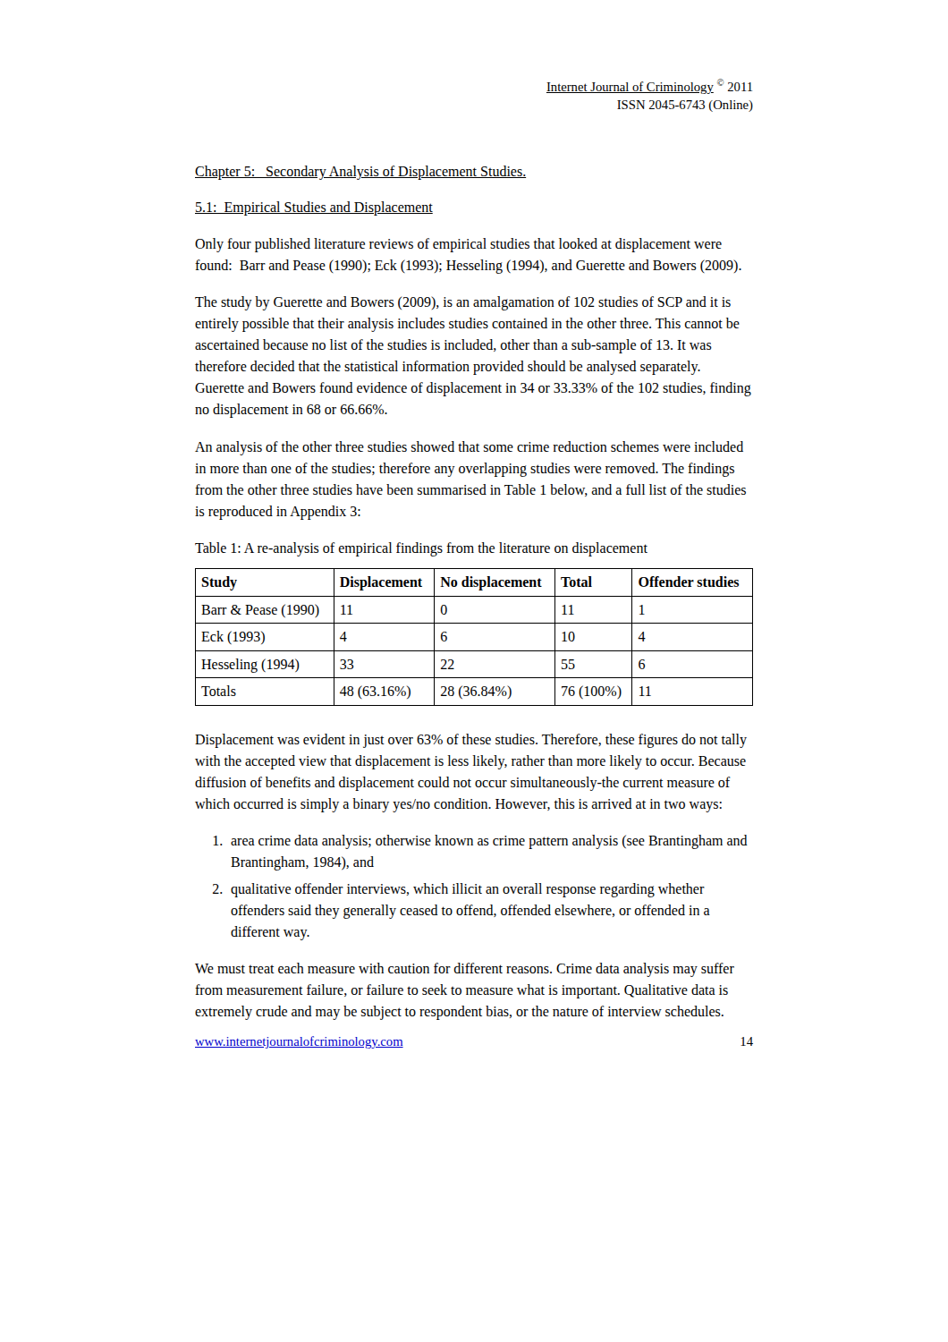Internet Journal of Criminology © 2011
ISSN 2045-6743 (Online)
Chapter 5: Secondary Analysis of Displacement Studies.
5.1: Empirical Studies and Displacement
Only four published literature reviews of empirical studies that looked at displacement were found: Barr and Pease (1990); Eck (1993); Hesseling (1994), and Guerette and Bowers (2009).
The study by Guerette and Bowers (2009), is an amalgamation of 102 studies of SCP and it is entirely possible that their analysis includes studies contained in the other three. This cannot be ascertained because no list of the studies is included, other than a sub-sample of 13. It was therefore decided that the statistical information provided should be analysed separately. Guerette and Bowers found evidence of displacement in 34 or 33.33% of the 102 studies, finding no displacement in 68 or 66.66%.
An analysis of the other three studies showed that some crime reduction schemes were included in more than one of the studies; therefore any overlapping studies were removed. The findings from the other three studies have been summarised in Table 1 below, and a full list of the studies is reproduced in Appendix 3:
Table 1: A re-analysis of empirical findings from the literature on displacement
| Study | Displacement | No displacement | Total | Offender studies |
| --- | --- | --- | --- | --- |
| Barr & Pease (1990) | 11 | 0 | 11 | 1 |
| Eck (1993) | 4 | 6 | 10 | 4 |
| Hesseling (1994) | 33 | 22 | 55 | 6 |
| Totals | 48 (63.16%) | 28 (36.84%) | 76 (100%) | 11 |
Displacement was evident in just over 63% of these studies. Therefore, these figures do not tally with the accepted view that displacement is less likely, rather than more likely to occur. Because diffusion of benefits and displacement could not occur simultaneously-the current measure of which occurred is simply a binary yes/no condition. However, this is arrived at in two ways:
area crime data analysis; otherwise known as crime pattern analysis (see Brantingham and Brantingham, 1984), and
qualitative offender interviews, which illicit an overall response regarding whether offenders said they generally ceased to offend, offended elsewhere, or offended in a different way.
We must treat each measure with caution for different reasons. Crime data analysis may suffer from measurement failure, or failure to seek to measure what is important. Qualitative data is extremely crude and may be subject to respondent bias, or the nature of interview schedules.
www.internetjournalofcriminology.com 14